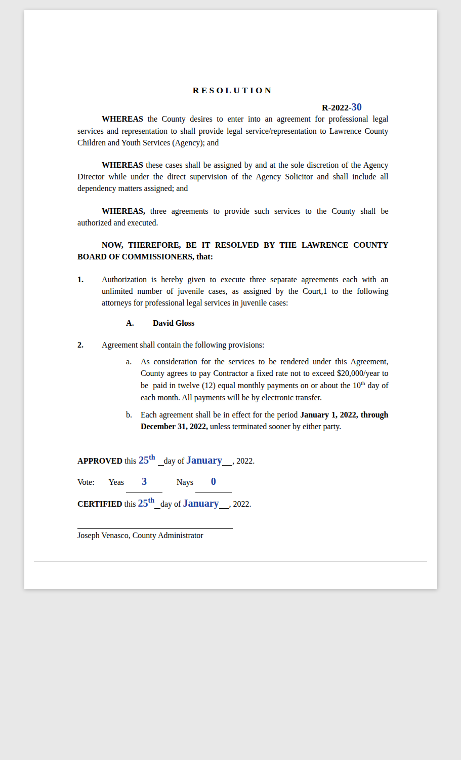RESOLUTION
R-2022-30
WHEREAS the County desires to enter into an agreement for professional legal services and representation to shall provide legal service/representation to Lawrence County Children and Youth Services (Agency); and
WHEREAS these cases shall be assigned by and at the sole discretion of the Agency Director while under the direct supervision of the Agency Solicitor and shall include all dependency matters assigned; and
WHEREAS, three agreements to provide such services to the County shall be authorized and executed.
NOW, THEREFORE, BE IT RESOLVED BY THE LAWRENCE COUNTY BOARD OF COMMISSIONERS, that:
Authorization is hereby given to execute three separate agreements each with an unlimited number of juvenile cases, as assigned by the Court,1 to the following attorneys for professional legal services in juvenile cases:
A. David Gloss
Agreement shall contain the following provisions:
As consideration for the services to be rendered under this Agreement, County agrees to pay Contractor a fixed rate not to exceed $20,000/year to be paid in twelve (12) equal monthly payments on or about the 10th day of each month. All payments will be by electronic transfer.
Each agreement shall be in effect for the period January 1, 2022, through December 31, 2022, unless terminated sooner by either party.
APPROVED this 25th day of January , 2022. Vote: Yeas 3 Nays 0 CERTIFIED this 25th day of January , 2022.
Joseph Venasco, County Administrator